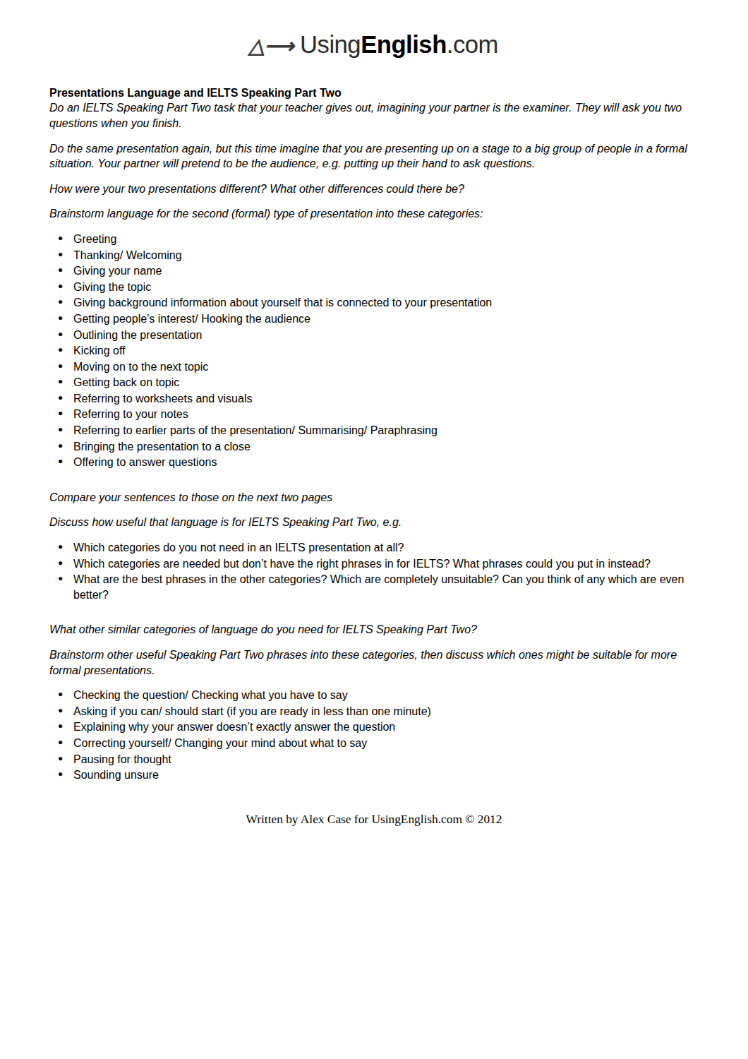△ ⟶Using English.com
Presentations Language and IELTS Speaking Part Two
Do an IELTS Speaking Part Two task that your teacher gives out, imagining your partner is the examiner. They will ask you two questions when you finish.
Do the same presentation again, but this time imagine that you are presenting up on a stage to a big group of people in a formal situation. Your partner will pretend to be the audience, e.g. putting up their hand to ask questions.
How were your two presentations different? What other differences could there be?
Brainstorm language for the second (formal) type of presentation into these categories:
Greeting
Thanking/ Welcoming
Giving your name
Giving the topic
Giving background information about yourself that is connected to your presentation
Getting people’s interest/ Hooking the audience
Outlining the presentation
Kicking off
Moving on to the next topic
Getting back on topic
Referring to worksheets and visuals
Referring to your notes
Referring to earlier parts of the presentation/ Summarising/ Paraphrasing
Bringing the presentation to a close
Offering to answer questions
Compare your sentences to those on the next two pages
Discuss how useful that language is for IELTS Speaking Part Two, e.g.
Which categories do you not need in an IELTS presentation at all?
Which categories are needed but don’t have the right phrases in for IELTS? What phrases could you put in instead?
What are the best phrases in the other categories? Which are completely unsuitable? Can you think of any which are even better?
What other similar categories of language do you need for IELTS Speaking Part Two?
Brainstorm other useful Speaking Part Two phrases into these categories, then discuss which ones might be suitable for more formal presentations.
Checking the question/ Checking what you have to say
Asking if you can/ should start (if you are ready in less than one minute)
Explaining why your answer doesn’t exactly answer the question
Correcting yourself/ Changing your mind about what to say
Pausing for thought
Sounding unsure
Written by Alex Case for UsingEnglish.com © 2012